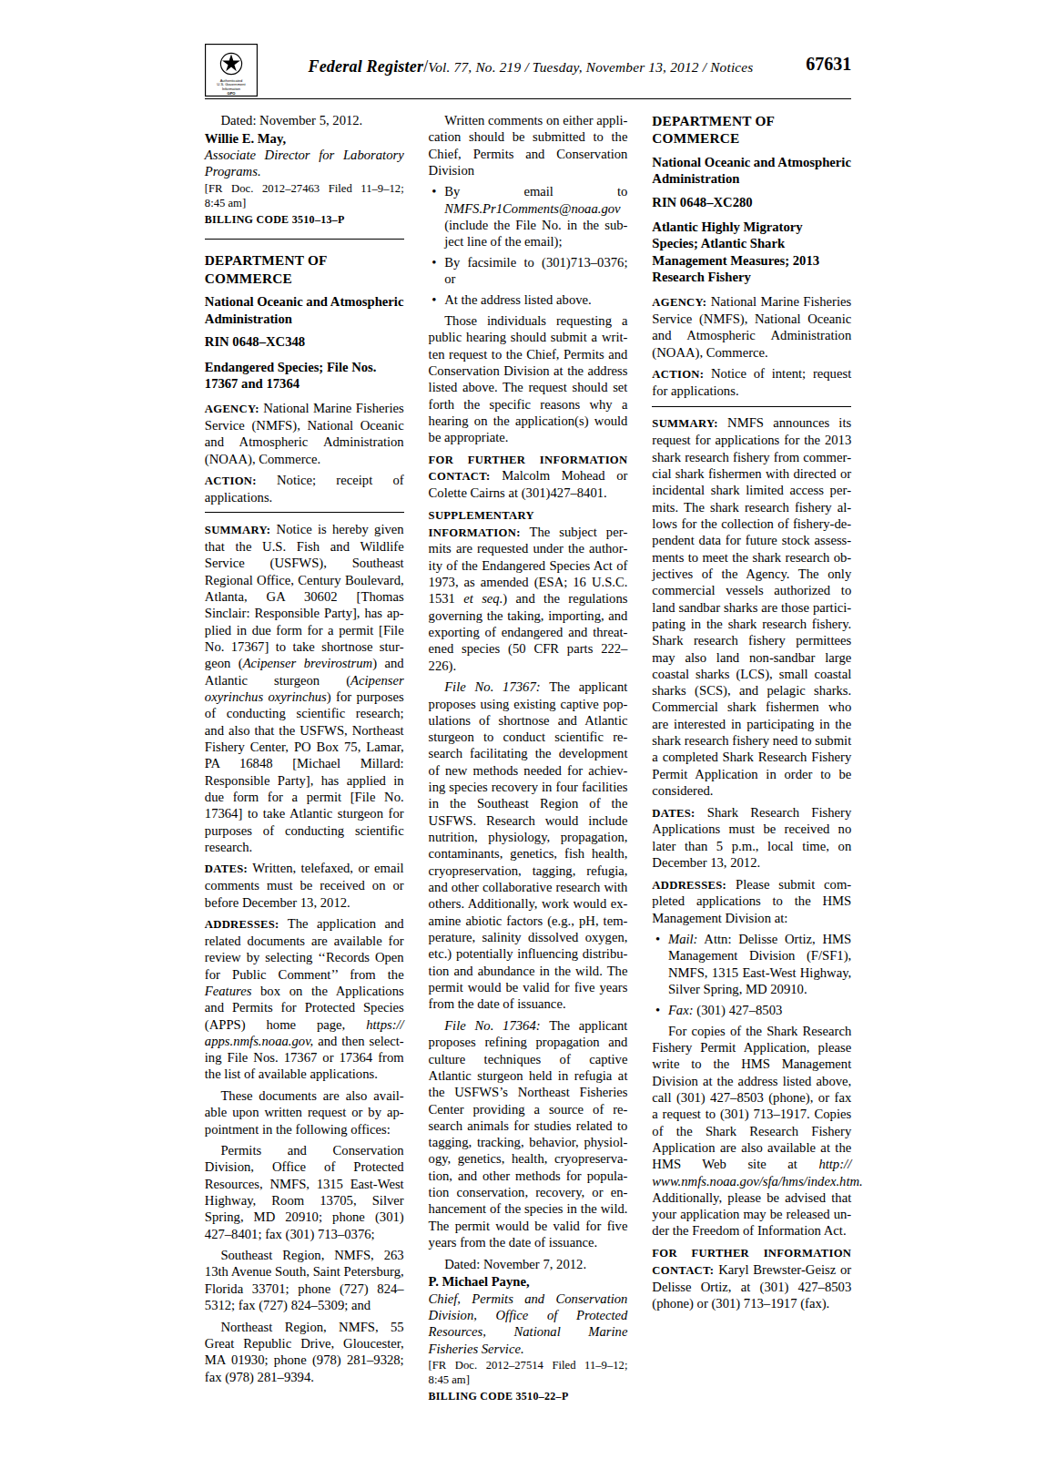Authenticated U.S. Government Information GPO
Federal Register/Vol. 77, No. 219 / Tuesday, November 13, 2012 / Notices
67631
Dated: November 5, 2012.
Willie E. May,
Associate Director for Laboratory Programs.
[FR Doc. 2012–27463 Filed 11–9–12; 8:45 am]
BILLING CODE 3510–13–P
DEPARTMENT OF COMMERCE
National Oceanic and Atmospheric Administration
RIN 0648–XC348
Endangered Species; File Nos. 17367 and 17364
AGENCY: National Marine Fisheries Service (NMFS), National Oceanic and Atmospheric Administration (NOAA), Commerce.
ACTION: Notice; receipt of applications.
SUMMARY: Notice is hereby given that the U.S. Fish and Wildlife Service (USFWS), Southeast Regional Office, Century Boulevard, Atlanta, GA 30602 [Thomas Sinclair: Responsible Party], has applied in due form for a permit [File No. 17367] to take shortnose sturgeon (Acipenser brevirostrum) and Atlantic sturgeon (Acipenser oxyrinchus oxyrinchus) for purposes of conducting scientific research; and also that the USFWS, Northeast Fishery Center, PO Box 75, Lamar, PA 16848 [Michael Millard: Responsible Party], has applied in due form for a permit [File No. 17364] to take Atlantic sturgeon for purposes of conducting scientific research.
DATES: Written, telefaxed, or email comments must be received on or before December 13, 2012.
ADDRESSES: The application and related documents are available for review by selecting ‘‘Records Open for Public Comment’’ from the Features box on the Applications and Permits for Protected Species (APPS) home page, https:// apps.nmfs.noaa.gov, and then selecting File Nos. 17367 or 17364 from the list of available applications.
These documents are also available upon written request or by appointment in the following offices:
Permits and Conservation Division, Office of Protected Resources, NMFS, 1315 East-West Highway, Room 13705, Silver Spring, MD 20910; phone (301) 427–8401; fax (301) 713–0376;
Southeast Region, NMFS, 263 13th Avenue South, Saint Petersburg, Florida 33701; phone (727) 824–5312; fax (727) 824–5309; and
Northeast Region, NMFS, 55 Great Republic Drive, Gloucester, MA 01930; phone (978) 281–9328; fax (978) 281–9394.
Written comments on either application should be submitted to the Chief, Permits and Conservation Division
By email to NMFS.Pr1Comments@noaa.gov (include the File No. in the subject line of the email);
By facsimile to (301)713–0376; or
At the address listed above.
Those individuals requesting a public hearing should submit a written request to the Chief, Permits and Conservation Division at the address listed above. The request should set forth the specific reasons why a hearing on the application(s) would be appropriate.
FOR FURTHER INFORMATION CONTACT: Malcolm Mohead or Colette Cairns at (301)427–8401.
SUPPLEMENTARY INFORMATION: The subject permits are requested under the authority of the Endangered Species Act of 1973, as amended (ESA; 16 U.S.C. 1531 et seq.) and the regulations governing the taking, importing, and exporting of endangered and threatened species (50 CFR parts 222–226).
File No. 17367: The applicant proposes using existing captive populations of shortnose and Atlantic sturgeon to conduct scientific research facilitating the development of new methods needed for achieving species recovery in four facilities in the Southeast Region of the USFWS. Research would include nutrition, physiology, propagation, contaminants, genetics, fish health, cryopreservation, tagging, refugia, and other collaborative research with others. Additionally, work would examine abiotic factors (e.g., pH, temperature, salinity dissolved oxygen, etc.) potentially influencing distribution and abundance in the wild. The permit would be valid for five years from the date of issuance.
File No. 17364: The applicant proposes refining propagation and culture techniques of captive Atlantic sturgeon held in refugia at the USFWS’s Northeast Fisheries Center providing a source of research animals for studies related to tagging, tracking, behavior, physiology, genetics, health, cryopreservation, and other methods for population conservation, recovery, or enhancement of the species in the wild. The permit would be valid for five years from the date of issuance.
Dated: November 7, 2012.
P. Michael Payne,
Chief, Permits and Conservation Division, Office of Protected Resources, National Marine Fisheries Service.
[FR Doc. 2012–27514 Filed 11–9–12; 8:45 am]
BILLING CODE 3510–22–P
DEPARTMENT OF COMMERCE
National Oceanic and Atmospheric Administration
RIN 0648–XC280
Atlantic Highly Migratory Species; Atlantic Shark Management Measures; 2013 Research Fishery
AGENCY: National Marine Fisheries Service (NMFS), National Oceanic and Atmospheric Administration (NOAA), Commerce.
ACTION: Notice of intent; request for applications.
SUMMARY: NMFS announces its request for applications for the 2013 shark research fishery from commercial shark fishermen with directed or incidental shark limited access permits. The shark research fishery allows for the collection of fishery-dependent data for future stock assessments to meet the shark research objectives of the Agency. The only commercial vessels authorized to land sandbar sharks are those participating in the shark research fishery. Shark research fishery permittees may also land non-sandbar large coastal sharks (LCS), small coastal sharks (SCS), and pelagic sharks. Commercial shark fishermen who are interested in participating in the shark research fishery need to submit a completed Shark Research Fishery Permit Application in order to be considered.
DATES: Shark Research Fishery Applications must be received no later than 5 p.m., local time, on December 13, 2012.
ADDRESSES: Please submit completed applications to the HMS Management Division at:
Mail: Attn: Delisse Ortiz, HMS Management Division (F/SF1), NMFS, 1315 East-West Highway, Silver Spring, MD 20910.
Fax: (301) 427–8503
For copies of the Shark Research Fishery Permit Application, please write to the HMS Management Division at the address listed above, call (301) 427–8503 (phone), or fax a request to (301) 713–1917. Copies of the Shark Research Fishery Application are also available at the HMS Web site at http:// www.nmfs.noaa.gov/sfa/hms/index.htm. Additionally, please be advised that your application may be released under the Freedom of Information Act.
FOR FURTHER INFORMATION CONTACT: Karyl Brewster-Geisz or Delisse Ortiz, at (301) 427–8503 (phone) or (301) 713–1917 (fax).